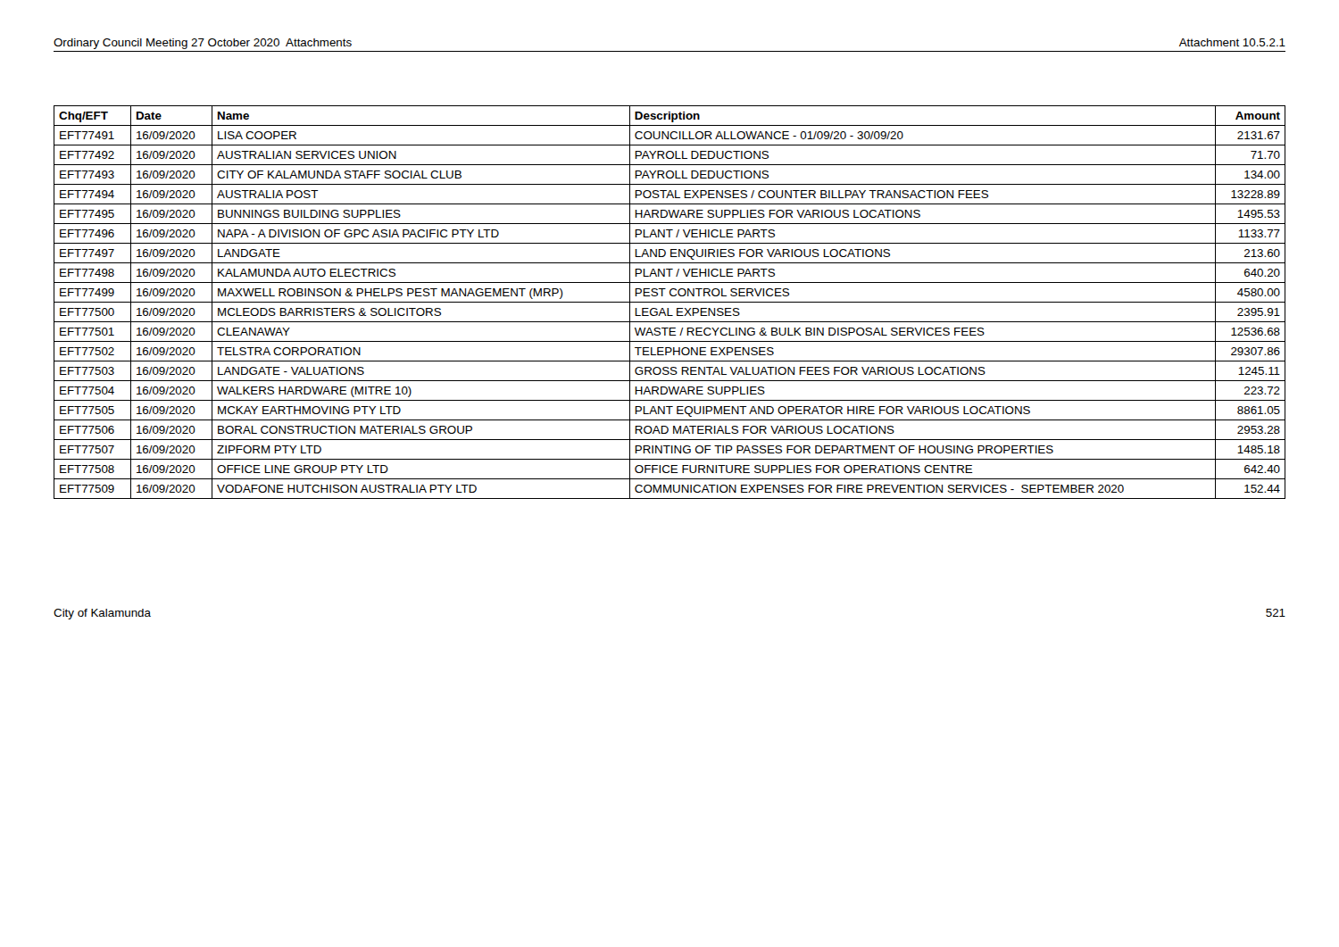Ordinary Council Meeting 27 October 2020 Attachments Attachment 10.5.2.1
| Chq/EFT | Date | Name | Description | Amount |
| --- | --- | --- | --- | --- |
| EFT77491 | 16/09/2020 | LISA COOPER | COUNCILLOR ALLOWANCE - 01/09/20 - 30/09/20 | 2131.67 |
| EFT77492 | 16/09/2020 | AUSTRALIAN SERVICES UNION | PAYROLL DEDUCTIONS | 71.70 |
| EFT77493 | 16/09/2020 | CITY OF KALAMUNDA STAFF SOCIAL CLUB | PAYROLL DEDUCTIONS | 134.00 |
| EFT77494 | 16/09/2020 | AUSTRALIA POST | POSTAL EXPENSES / COUNTER BILLPAY TRANSACTION FEES | 13228.89 |
| EFT77495 | 16/09/2020 | BUNNINGS BUILDING SUPPLIES | HARDWARE SUPPLIES FOR VARIOUS LOCATIONS | 1495.53 |
| EFT77496 | 16/09/2020 | NAPA - A DIVISION OF GPC ASIA PACIFIC PTY LTD | PLANT / VEHICLE PARTS | 1133.77 |
| EFT77497 | 16/09/2020 | LANDGATE | LAND ENQUIRIES FOR VARIOUS LOCATIONS | 213.60 |
| EFT77498 | 16/09/2020 | KALAMUNDA AUTO ELECTRICS | PLANT / VEHICLE PARTS | 640.20 |
| EFT77499 | 16/09/2020 | MAXWELL ROBINSON & PHELPS PEST MANAGEMENT (MRP) | PEST CONTROL SERVICES | 4580.00 |
| EFT77500 | 16/09/2020 | MCLEODS BARRISTERS & SOLICITORS | LEGAL EXPENSES | 2395.91 |
| EFT77501 | 16/09/2020 | CLEANAWAY | WASTE / RECYCLING & BULK BIN DISPOSAL SERVICES FEES | 12536.68 |
| EFT77502 | 16/09/2020 | TELSTRA CORPORATION | TELEPHONE EXPENSES | 29307.86 |
| EFT77503 | 16/09/2020 | LANDGATE - VALUATIONS | GROSS RENTAL VALUATION FEES FOR VARIOUS LOCATIONS | 1245.11 |
| EFT77504 | 16/09/2020 | WALKERS HARDWARE (MITRE 10) | HARDWARE SUPPLIES | 223.72 |
| EFT77505 | 16/09/2020 | MCKAY EARTHMOVING PTY LTD | PLANT EQUIPMENT AND OPERATOR HIRE FOR VARIOUS LOCATIONS | 8861.05 |
| EFT77506 | 16/09/2020 | BORAL CONSTRUCTION MATERIALS GROUP | ROAD MATERIALS FOR VARIOUS LOCATIONS | 2953.28 |
| EFT77507 | 16/09/2020 | ZIPFORM PTY LTD | PRINTING OF TIP PASSES FOR DEPARTMENT OF HOUSING PROPERTIES | 1485.18 |
| EFT77508 | 16/09/2020 | OFFICE LINE GROUP PTY LTD | OFFICE FURNITURE SUPPLIES FOR OPERATIONS CENTRE | 642.40 |
| EFT77509 | 16/09/2020 | VODAFONE HUTCHISON AUSTRALIA PTY LTD | COMMUNICATION EXPENSES FOR FIRE PREVENTION SERVICES - SEPTEMBER 2020 | 152.44 |
City of Kalamunda 521